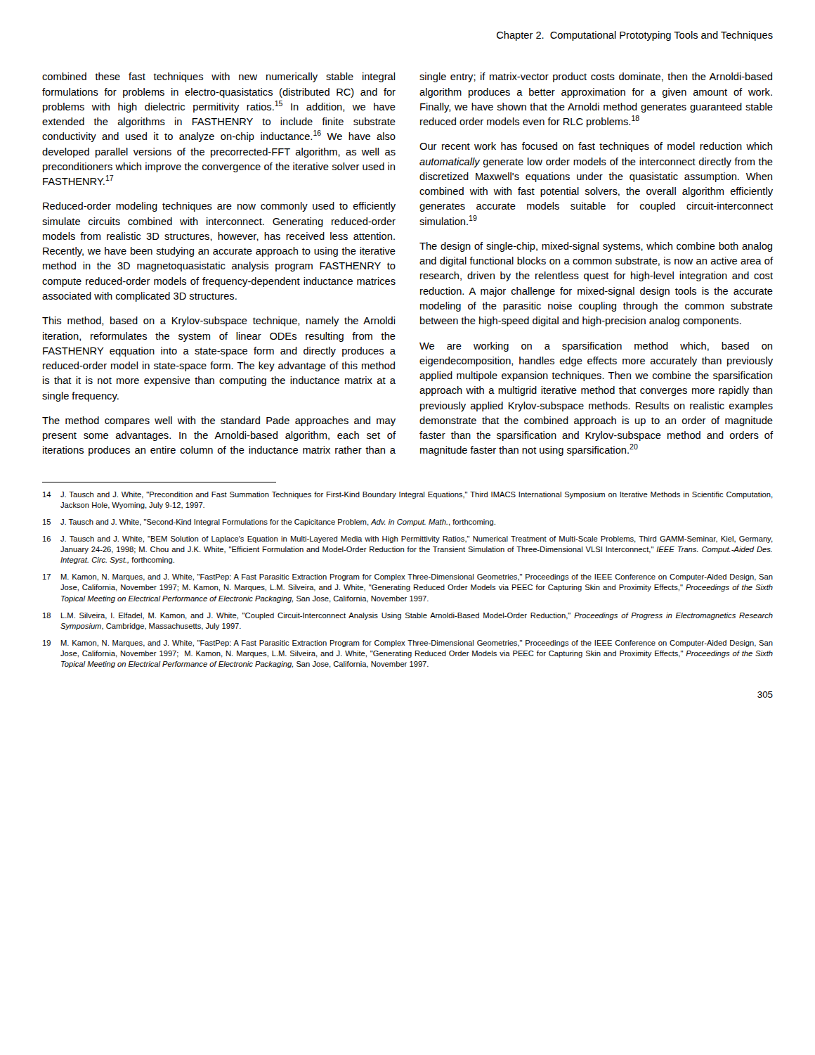Chapter 2. Computational Prototyping Tools and Techniques
combined these fast techniques with new numerically stable integral formulations for problems in electro-quasistatics (distributed RC) and for problems with high dielectric permitivity ratios.15 In addition, we have extended the algorithms in FASTHENRY to include finite substrate conductivity and used it to analyze on-chip inductance.16 We have also developed parallel versions of the precorrected-FFT algorithm, as well as preconditioners which improve the convergence of the iterative solver used in FASTHENRY.17
Reduced-order modeling techniques are now commonly used to efficiently simulate circuits combined with interconnect. Generating reduced-order models from realistic 3D structures, however, has received less attention. Recently, we have been studying an accurate approach to using the iterative method in the 3D magnetoquasistatic analysis program FASTHENRY to compute reduced-order models of frequency-dependent inductance matrices associated with complicated 3D structures.
This method, based on a Krylov-subspace technique, namely the Arnoldi iteration, reformulates the system of linear ODEs resulting from the FASTHENRY eqquation into a state-space form and directly produces a reduced-order model in state-space form. The key advantage of this method is that it is not more expensive than computing the inductance matrix at a single frequency.
The method compares well with the standard Pade approaches and may present some advantages. In the Arnoldi-based algorithm, each set of iterations produces an entire column of the inductance matrix rather than a single entry; if matrix-vector product costs dominate, then the Arnoldi-based algorithm produces a better approximation for a given amount of work. Finally, we have shown that the Arnoldi method generates guaranteed stable reduced order models even for RLC problems.18
Our recent work has focused on fast techniques of model reduction which automatically generate low order models of the interconnect directly from the discretized Maxwell's equations under the quasistatic assumption. When combined with with fast potential solvers, the overall algorithm efficiently generates accurate models suitable for coupled circuit-interconnect simulation.19
The design of single-chip, mixed-signal systems, which combine both analog and digital functional blocks on a common substrate, is now an active area of research, driven by the relentless quest for high-level integration and cost reduction. A major challenge for mixed-signal design tools is the accurate modeling of the parasitic noise coupling through the common substrate between the high-speed digital and high-precision analog components.
We are working on a sparsification method which, based on eigendecomposition, handles edge effects more accurately than previously applied multipole expansion techniques. Then we combine the sparsification approach with a multigrid iterative method that converges more rapidly than previously applied Krylov-subspace methods. Results on realistic examples demonstrate that the combined approach is up to an order of magnitude faster than the sparsification and Krylov-subspace method and orders of magnitude faster than not using sparsification.20
14
J. Tausch and J. White, "Precondition and Fast Summation Techniques for First-Kind Boundary Integral Equations," Third IMACS International Symposium on Iterative Methods in Scientific Computation, Jackson Hole, Wyoming, July 9-12, 1997.
15
J. Tausch and J. White, "Second-Kind Integral Formulations for the Capicitance Problem, Adv. in Comput. Math., forthcoming.
16
J. Tausch and J. White, "BEM Solution of Laplace's Equation in Multi-Layered Media with High Permittivity Ratios," Numerical Treatment of Multi-Scale Problems, Third GAMM-Seminar, Kiel, Germany, January 24-26, 1998; M. Chou and J.K. White, "Efficient Formulation and Model-Order Reduction for the Transient Simulation of Three-Dimensional VLSI Interconnect," IEEE Trans. Comput.-Aided Des. Integrat. Circ. Syst., forthcoming.
17
M. Kamon, N. Marques, and J. White, "FastPep: A Fast Parasitic Extraction Program for Complex Three-Dimensional Geometries," Proceedings of the IEEE Conference on Computer-Aided Design, San Jose, California, November 1997; M. Kamon, N. Marques, L.M. Silveira, and J. White, "Generating Reduced Order Models via PEEC for Capturing Skin and Proximity Effects," Proceedings of the Sixth Topical Meeting on Electrical Performance of Electronic Packaging, San Jose, California, November 1997.
18
L.M. Silveira, I. Elfadel, M. Kamon, and J. White, "Coupled Circuit-Interconnect Analysis Using Stable Arnoldi-Based Model-Order Reduction," Proceedings of Progress in Electromagnetics Research Symposium, Cambridge, Massachusetts, July 1997.
19
M. Kamon, N. Marques, and J. White, "FastPep: A Fast Parasitic Extraction Program for Complex Three-Dimensional Geometries," Proceedings of the IEEE Conference on Computer-Aided Design, San Jose, California, November 1997; M. Kamon, N. Marques, L.M. Silveira, and J. White, "Generating Reduced Order Models via PEEC for Capturing Skin and Proximity Effects," Proceedings of the Sixth Topical Meeting on Electrical Performance of Electronic Packaging, San Jose, California, November 1997.
305